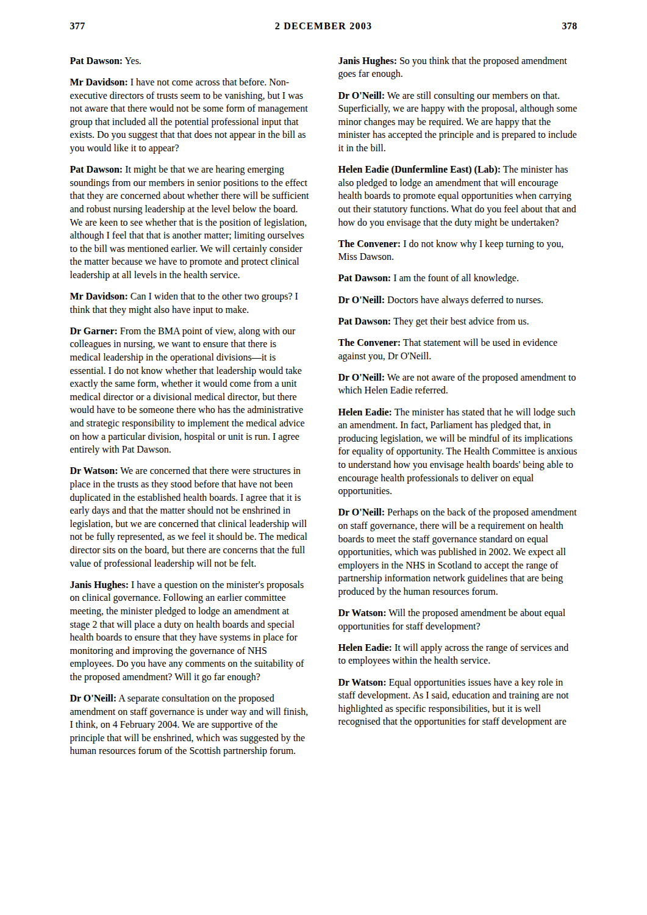377 2 DECEMBER 2003 378
Pat Dawson: Yes.
Mr Davidson: I have not come across that before. Non-executive directors of trusts seem to be vanishing, but I was not aware that there would not be some form of management group that included all the potential professional input that exists. Do you suggest that that does not appear in the bill as you would like it to appear?
Pat Dawson: It might be that we are hearing emerging soundings from our members in senior positions to the effect that they are concerned about whether there will be sufficient and robust nursing leadership at the level below the board. We are keen to see whether that is the position of legislation, although I feel that that is another matter; limiting ourselves to the bill was mentioned earlier. We will certainly consider the matter because we have to promote and protect clinical leadership at all levels in the health service.
Mr Davidson: Can I widen that to the other two groups? I think that they might also have input to make.
Dr Garner: From the BMA point of view, along with our colleagues in nursing, we want to ensure that there is medical leadership in the operational divisions—it is essential. I do not know whether that leadership would take exactly the same form, whether it would come from a unit medical director or a divisional medical director, but there would have to be someone there who has the administrative and strategic responsibility to implement the medical advice on how a particular division, hospital or unit is run. I agree entirely with Pat Dawson.
Dr Watson: We are concerned that there were structures in place in the trusts as they stood before that have not been duplicated in the established health boards. I agree that it is early days and that the matter should not be enshrined in legislation, but we are concerned that clinical leadership will not be fully represented, as we feel it should be. The medical director sits on the board, but there are concerns that the full value of professional leadership will not be felt.
Janis Hughes: I have a question on the minister's proposals on clinical governance. Following an earlier committee meeting, the minister pledged to lodge an amendment at stage 2 that will place a duty on health boards and special health boards to ensure that they have systems in place for monitoring and improving the governance of NHS employees. Do you have any comments on the suitability of the proposed amendment? Will it go far enough?
Dr O'Neill: A separate consultation on the proposed amendment on staff governance is under way and will finish, I think, on 4 February 2004. We are supportive of the principle that will be enshrined, which was suggested by the human resources forum of the Scottish partnership forum.
Janis Hughes: So you think that the proposed amendment goes far enough.
Dr O'Neill: We are still consulting our members on that. Superficially, we are happy with the proposal, although some minor changes may be required. We are happy that the minister has accepted the principle and is prepared to include it in the bill.
Helen Eadie (Dunfermline East) (Lab): The minister has also pledged to lodge an amendment that will encourage health boards to promote equal opportunities when carrying out their statutory functions. What do you feel about that and how do you envisage that the duty might be undertaken?
The Convener: I do not know why I keep turning to you, Miss Dawson.
Pat Dawson: I am the fount of all knowledge.
Dr O'Neill: Doctors have always deferred to nurses.
Pat Dawson: They get their best advice from us.
The Convener: That statement will be used in evidence against you, Dr O'Neill.
Dr O'Neill: We are not aware of the proposed amendment to which Helen Eadie referred.
Helen Eadie: The minister has stated that he will lodge such an amendment. In fact, Parliament has pledged that, in producing legislation, we will be mindful of its implications for equality of opportunity. The Health Committee is anxious to understand how you envisage health boards' being able to encourage health professionals to deliver on equal opportunities.
Dr O'Neill: Perhaps on the back of the proposed amendment on staff governance, there will be a requirement on health boards to meet the staff governance standard on equal opportunities, which was published in 2002. We expect all employers in the NHS in Scotland to accept the range of partnership information network guidelines that are being produced by the human resources forum.
Dr Watson: Will the proposed amendment be about equal opportunities for staff development?
Helen Eadie: It will apply across the range of services and to employees within the health service.
Dr Watson: Equal opportunities issues have a key role in staff development. As I said, education and training are not highlighted as specific responsibilities, but it is well recognised that the opportunities for staff development are